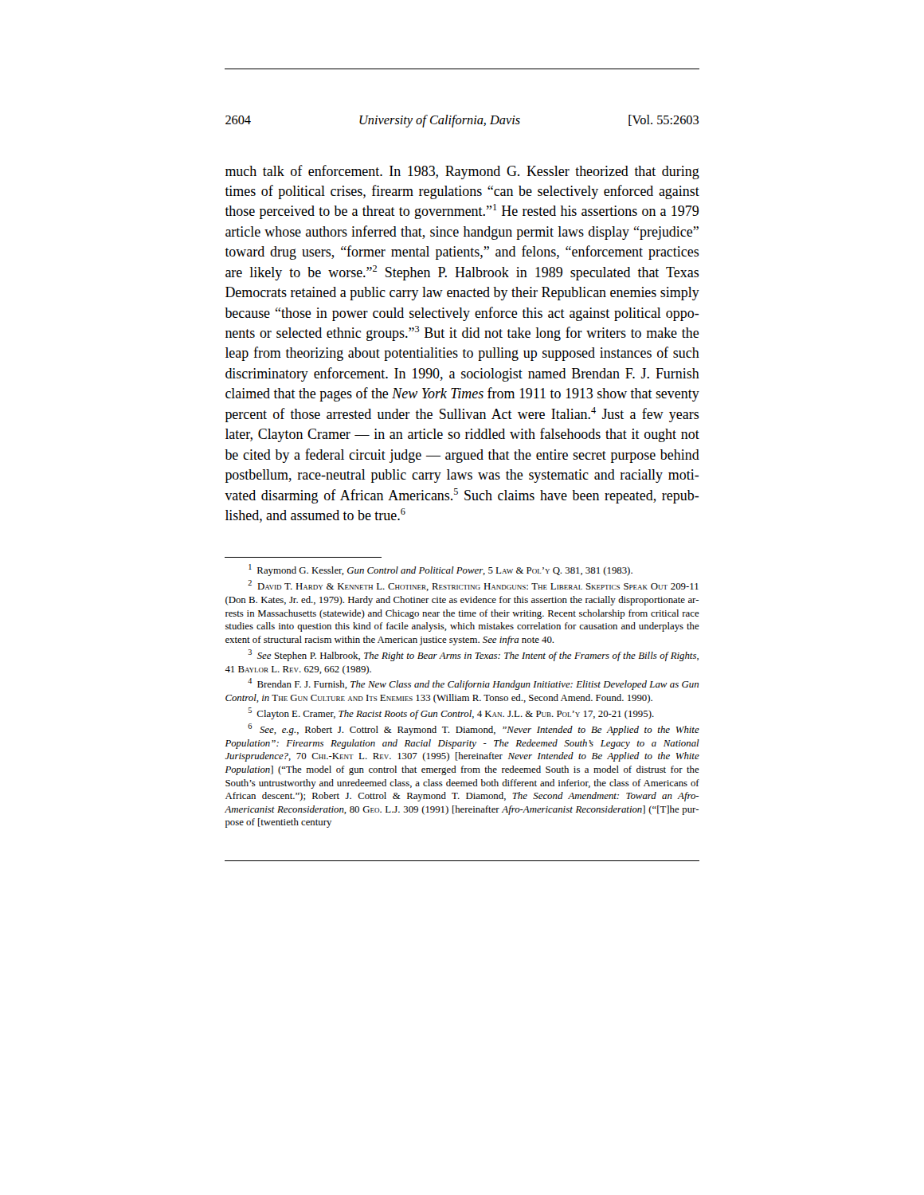2604 University of California, Davis [Vol. 55:2603
much talk of enforcement. In 1983, Raymond G. Kessler theorized that during times of political crises, firearm regulations “can be selectively enforced against those perceived to be a threat to government.”1 He rested his assertions on a 1979 article whose authors inferred that, since handgun permit laws display “prejudice” toward drug users, “former mental patients,” and felons, “enforcement practices are likely to be worse.”2 Stephen P. Halbrook in 1989 speculated that Texas Democrats retained a public carry law enacted by their Republican enemies simply because “those in power could selectively enforce this act against political opponents or selected ethnic groups.”3 But it did not take long for writers to make the leap from theorizing about potentialities to pulling up supposed instances of such discriminatory enforcement. In 1990, a sociologist named Brendan F. J. Furnish claimed that the pages of the New York Times from 1911 to 1913 show that seventy percent of those arrested under the Sullivan Act were Italian.4 Just a few years later, Clayton Cramer — in an article so riddled with falsehoods that it ought not be cited by a federal circuit judge — argued that the entire secret purpose behind postbellum, race-neutral public carry laws was the systematic and racially motivated disarming of African Americans.5 Such claims have been repeated, republished, and assumed to be true.6
1 Raymond G. Kessler, Gun Control and Political Power, 5 Law & Pol’y Q. 381, 381 (1983).
2 David T. Hardy & Kenneth L. Chotiner, Restricting Handguns: The Liberal Skeptics Speak Out 209-11 (Don B. Kates, Jr. ed., 1979). Hardy and Chotiner cite as evidence for this assertion the racially disproportionate arrests in Massachusetts (statewide) and Chicago near the time of their writing. Recent scholarship from critical race studies calls into question this kind of facile analysis, which mistakes correlation for causation and underplays the extent of structural racism within the American justice system. See infra note 40.
3 See Stephen P. Halbrook, The Right to Bear Arms in Texas: The Intent of the Framers of the Bills of Rights, 41 Baylor L. Rev. 629, 662 (1989).
4 Brendan F. J. Furnish, The New Class and the California Handgun Initiative: Elitist Developed Law as Gun Control, in The Gun Culture and Its Enemies 133 (William R. Tonso ed., Second Amend. Found. 1990).
5 Clayton E. Cramer, The Racist Roots of Gun Control, 4 Kan. J.L. & Pub. Pol’y 17, 20-21 (1995).
6 See, e.g., Robert J. Cottrol & Raymond T. Diamond, ”Never Intended to Be Applied to the White Population”: Firearms Regulation and Racial Disparity - The Redeemed South’s Legacy to a National Jurisprudence?, 70 Chi.-Kent L. Rev. 1307 (1995) [hereinafter Never Intended to Be Applied to the White Population] (“The model of gun control that emerged from the redeemed South is a model of distrust for the South’s untrustworthy and unredeemed class, a class deemed both different and inferior, the class of Americans of African descent.”); Robert J. Cottrol & Raymond T. Diamond, The Second Amendment: Toward an Afro-Americanist Reconsideration, 80 Geo. L.J. 309 (1991) [hereinafter Afro-Americanist Reconsideration] (“[T]he purpose of [twentieth century